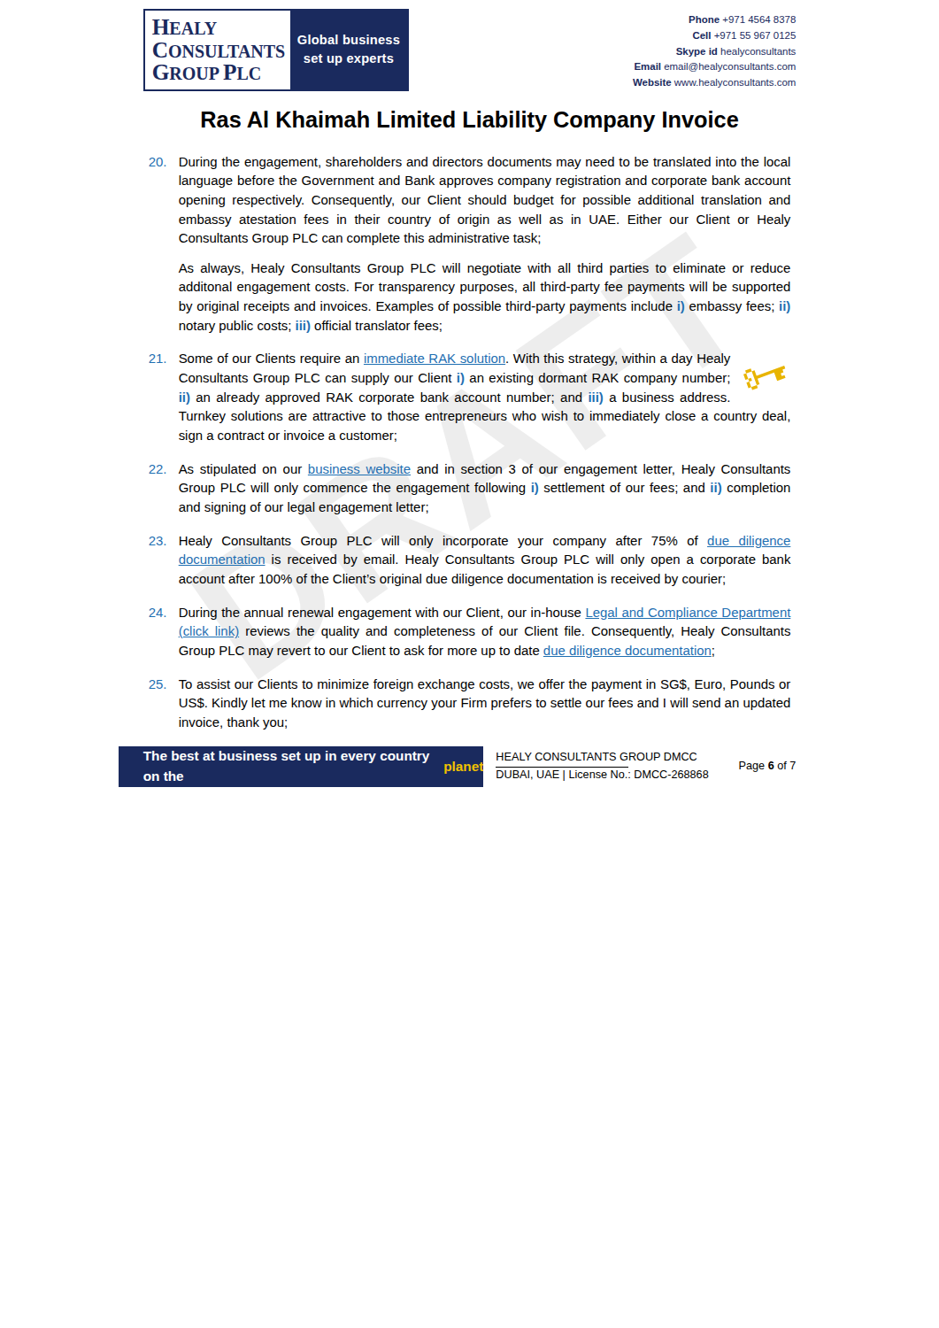DRAFT
HEALY
CONSULTANTS
GROUP PLC
Global business set up experts
Phone +971 4564 8378
Cell +971 55 967 0125
Skype id healyconsultants
Email email@healyconsultants.com
Website www.healyconsultants.com
Ras Al Khaimah Limited Liability Company Invoice
During the engagement, shareholders and directors documents may need to be translated into the local language before the Government and Bank approves company registration and corporate bank account opening respectively. Consequently, our Client should budget for possible additional translation and embassy atestation fees in their country of origin as well as in UAE. Either our Client or Healy Consultants Group PLC can complete this administrative task;
As always, Healy Consultants Group PLC will negotiate with all third parties to eliminate or reduce additonal engagement costs. For transparency purposes, all third-party fee payments will be supported by original receipts and invoices. Examples of possible third-party payments include i) embassy fees; ii) notary public costs; iii) official translator fees;
🗝
Some of our Clients require an immediate RAK solution. With this strategy, within a day Healy Consultants Group PLC can supply our Client i) an existing dormant RAK company number; ii) an already approved RAK corporate bank account number; and iii) a business address. Turnkey solutions are attractive to those entrepreneurs who wish to immediately close a country deal, sign a contract or invoice a customer;
As stipulated on our business website and in section 3 of our engagement letter, Healy Consultants Group PLC will only commence the engagement following i) settlement of our fees; and ii) completion and signing of our legal engagement letter;
Healy Consultants Group PLC will only incorporate your company after 75% of due diligence documentation is received by email. Healy Consultants Group PLC will only open a corporate bank account after 100% of the Client’s original due diligence documentation is received by courier;
During the annual renewal engagement with our Client, our in-house Legal and Compliance Department (click link) reviews the quality and completeness of our Client file. Consequently, Healy Consultants Group PLC may revert to our Client to ask for more up to date due diligence documentation;
To assist our Clients to minimize foreign exchange costs, we offer the payment in SG$, Euro, Pounds or US$. Kindly let me know in which currency your Firm prefers to settle our fees and I will send an updated invoice, thank you;
The best at business set up in every country on the planet
HEALY CONSULTANTS GROUP DMCC
DUBAI, UAE | License No.: DMCC-268868
Page 6 of 7